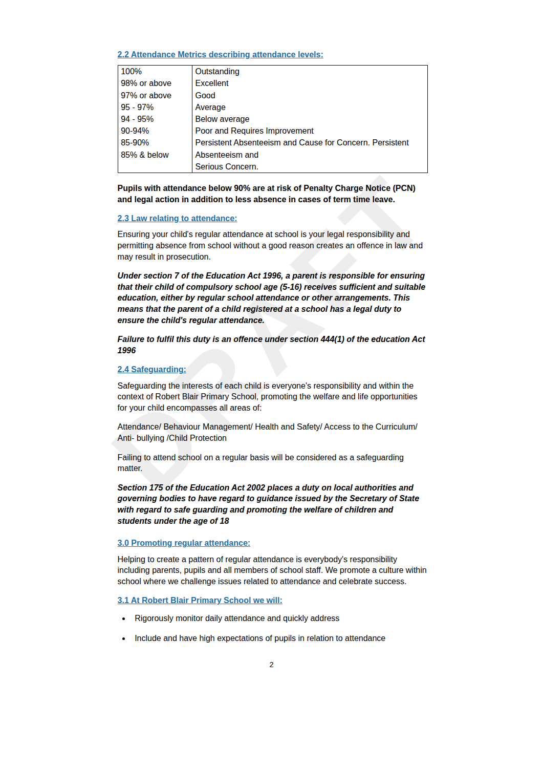DRAFT
2.2 Attendance Metrics describing attendance levels:
| 100% 98% or above 97% or above 95 - 97% 94 - 95% 90-94% 85-90% 85% & below | Outstanding Excellent Good Average Below average Poor and Requires Improvement Persistent Absenteeism and Cause for Concern. Persistent Absenteeism and Serious Concern. |
Pupils with attendance below 90% are at risk of Penalty Charge Notice (PCN) and legal action in addition to less absence in cases of term time leave.
2.3 Law relating to attendance:
Ensuring your child's regular attendance at school is your legal responsibility and permitting absence from school without a good reason creates an offence in law and may result in prosecution.
Under section 7 of the Education Act 1996, a parent is responsible for ensuring that their child of compulsory school age (5-16) receives sufficient and suitable education, either by regular school attendance or other arrangements. This means that the parent of a child registered at a school has a legal duty to ensure the child's regular attendance.
Failure to fulfil this duty is an offence under section 444(1) of the education Act 1996
2.4 Safeguarding:
Safeguarding the interests of each child is everyone's responsibility and within the context of Robert Blair Primary School, promoting the welfare and life opportunities for your child encompasses all areas of:
Attendance/ Behaviour Management/ Health and Safety/ Access to the Curriculum/ Anti- bullying /Child Protection
Failing to attend school on a regular basis will be considered as a safeguarding matter.
Section 175 of the Education Act 2002 places a duty on local authorities and governing bodies to have regard to guidance issued by the Secretary of State with regard to safe guarding and promoting the welfare of children and students under the age of 18
3.0 Promoting regular attendance:
Helping to create a pattern of regular attendance is everybody's responsibility including parents, pupils and all members of school staff. We promote a culture within school where we challenge issues related to attendance and celebrate success.
3.1 At Robert Blair Primary School we will:
Rigorously monitor daily attendance and quickly address
Include and have high expectations of pupils in relation to attendance
2